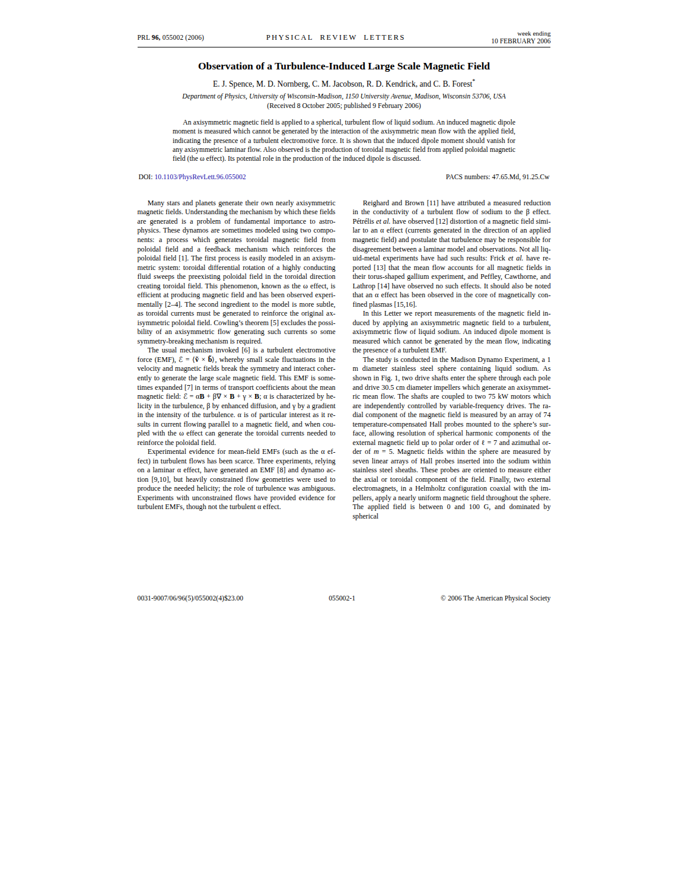PRL 96, 055002 (2006)
PHYSICAL REVIEW LETTERS
week ending
10 FEBRUARY 2006
Observation of a Turbulence-Induced Large Scale Magnetic Field
E. J. Spence, M. D. Nornberg, C. M. Jacobson, R. D. Kendrick, and C. B. Forest*
Department of Physics, University of Wisconsin-Madison, 1150 University Avenue, Madison, Wisconsin 53706, USA
(Received 8 October 2005; published 9 February 2006)
An axisymmetric magnetic field is applied to a spherical, turbulent flow of liquid sodium. An induced magnetic dipole moment is measured which cannot be generated by the interaction of the axisymmetric mean flow with the applied field, indicating the presence of a turbulent electromotive force. It is shown that the induced dipole moment should vanish for any axisymmetric laminar flow. Also observed is the production of toroidal magnetic field from applied poloidal magnetic field (the ω effect). Its potential role in the production of the induced dipole is discussed.
DOI: 10.1103/PhysRevLett.96.055002
PACS numbers: 47.65.Md, 91.25.Cw
Many stars and planets generate their own nearly axisymmetric magnetic fields. Understanding the mechanism by which these fields are generated is a problem of fundamental importance to astrophysics. These dynamos are sometimes modeled using two components: a process which generates toroidal magnetic field from poloidal field and a feedback mechanism which reinforces the poloidal field [1]. The first process is easily modeled in an axisymmetric system: toroidal differential rotation of a highly conducting fluid sweeps the preexisting poloidal field in the toroidal direction creating toroidal field. This phenomenon, known as the ω effect, is efficient at producing magnetic field and has been observed experimentally [2–4]. The second ingredient to the model is more subtle, as toroidal currents must be generated to reinforce the original axisymmetric poloidal field. Cowling’s theorem [5] excludes the possibility of an axisymmetric flow generating such currents so some symmetry-breaking mechanism is required.
The usual mechanism invoked [6] is a turbulent electromotive force (EMF), ℰ = ⟨ṽ × b̃⟩, whereby small scale fluctuations in the velocity and magnetic fields break the symmetry and interact coherently to generate the large scale magnetic field. This EMF is sometimes expanded [7] in terms of transport coefficients about the mean magnetic field: ℰ = αB + β∇ × B + γ × B; α is characterized by helicity in the turbulence, β by enhanced diffusion, and γ by a gradient in the intensity of the turbulence. α is of particular interest as it results in current flowing parallel to a magnetic field, and when coupled with the ω effect can generate the toroidal currents needed to reinforce the poloidal field.
Experimental evidence for mean-field EMFs (such as the α effect) in turbulent flows has been scarce. Three experiments, relying on a laminar α effect, have generated an EMF [8] and dynamo action [9,10], but heavily constrained flow geometries were used to produce the needed helicity; the role of turbulence was ambiguous. Experiments with unconstrained flows have provided evidence for turbulent EMFs, though not the turbulent α effect.
Reighard and Brown [11] have attributed a measured reduction in the conductivity of a turbulent flow of sodium to the β effect. Pétrélis et al. have observed [12] distortion of a magnetic field similar to an α effect (currents generated in the direction of an applied magnetic field) and postulate that turbulence may be responsible for disagreement between a laminar model and observations. Not all liquid-metal experiments have had such results: Frick et al. have reported [13] that the mean flow accounts for all magnetic fields in their torus-shaped gallium experiment, and Peffley, Cawthorne, and Lathrop [14] have observed no such effects. It should also be noted that an α effect has been observed in the core of magnetically confined plasmas [15,16].
In this Letter we report measurements of the magnetic field induced by applying an axisymmetric magnetic field to a turbulent, axisymmetric flow of liquid sodium. An induced dipole moment is measured which cannot be generated by the mean flow, indicating the presence of a turbulent EMF.
The study is conducted in the Madison Dynamo Experiment, a 1 m diameter stainless steel sphere containing liquid sodium. As shown in Fig. 1, two drive shafts enter the sphere through each pole and drive 30.5 cm diameter impellers which generate an axisymmetric mean flow. The shafts are coupled to two 75 kW motors which are independently controlled by variable-frequency drives. The radial component of the magnetic field is measured by an array of 74 temperature-compensated Hall probes mounted to the sphere’s surface, allowing resolution of spherical harmonic components of the external magnetic field up to polar order of ℓ = 7 and azimuthal order of m = 5. Magnetic fields within the sphere are measured by seven linear arrays of Hall probes inserted into the sodium within stainless steel sheaths. These probes are oriented to measure either the axial or toroidal component of the field. Finally, two external electromagnets, in a Helmholtz configuration coaxial with the impellers, apply a nearly uniform magnetic field throughout the sphere. The applied field is between 0 and 100 G, and dominated by spherical
0031-9007/06/96(5)/055002(4)$23.00
055002-1
© 2006 The American Physical Society